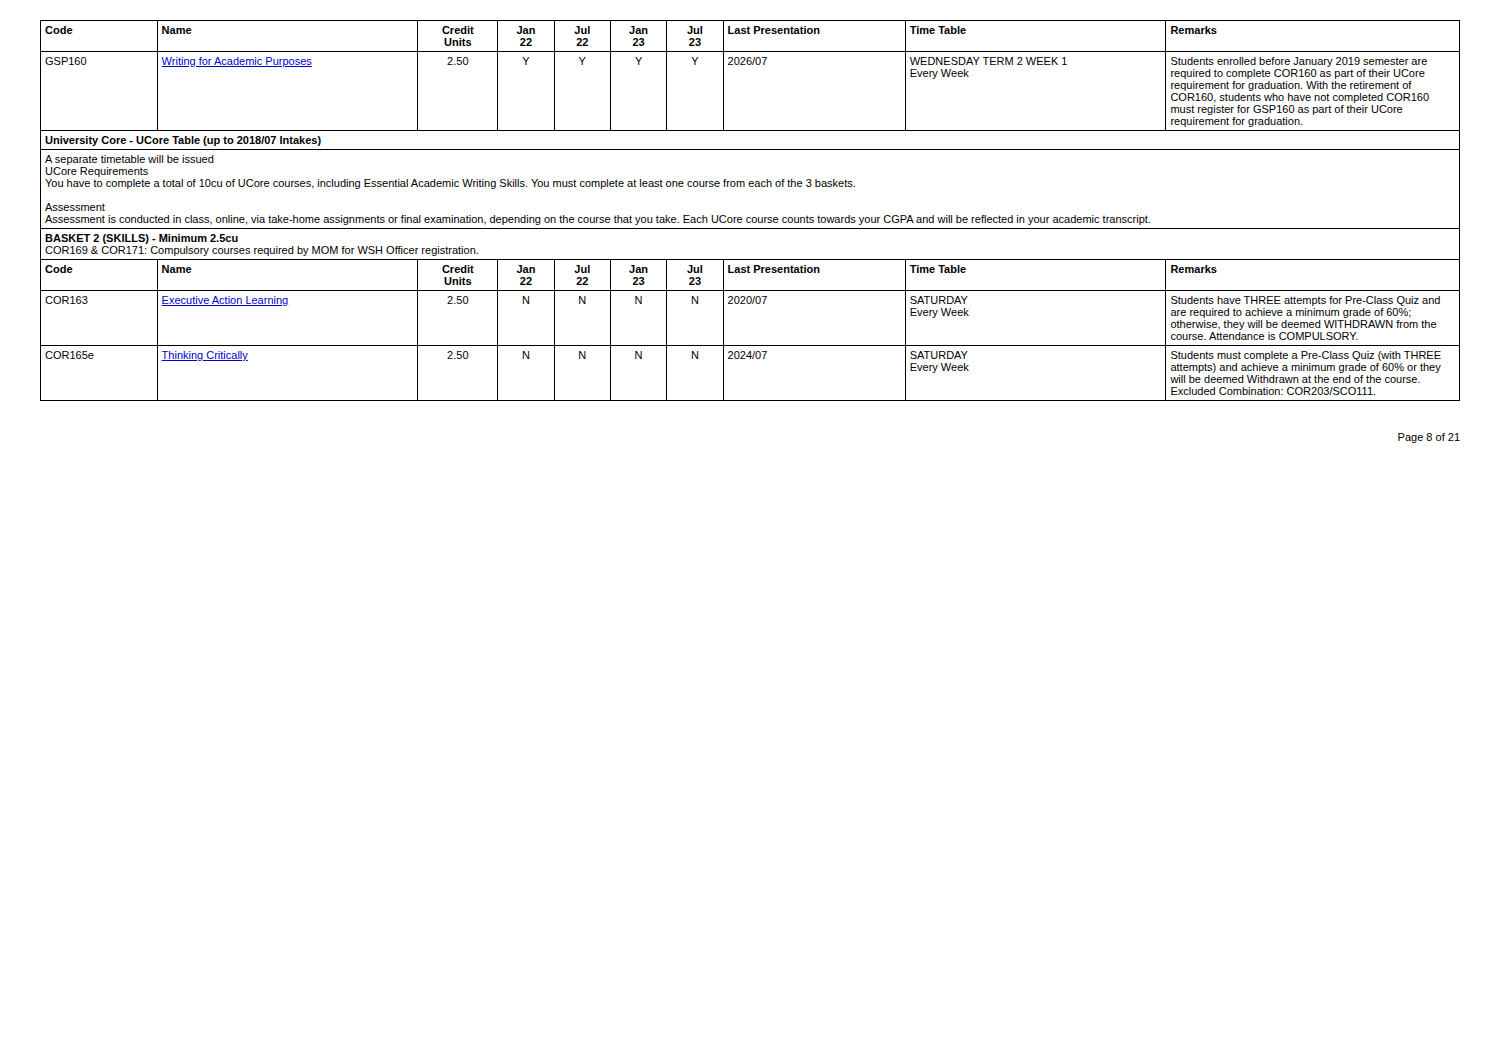| Code | Name | Credit Units | Jan 22 | Jul 22 | Jan 23 | Jul 23 | Last Presentation | Time Table | Remarks |
| --- | --- | --- | --- | --- | --- | --- | --- | --- | --- |
| GSP160 | Writing for Academic Purposes | 2.50 | Y | Y | Y | Y | 2026/07 | WEDNESDAY TERM 2 WEEK 1 Every Week | Students enrolled before January 2019 semester are required to complete COR160 as part of their UCore requirement for graduation. With the retirement of COR160, students who have not completed COR160 must register for GSP160 as part of their UCore requirement for graduation. |
| University Core - UCore Table (up to 2018/07 Intakes) |
| A separate timetable will be issued UCore Requirements You have to complete a total of 10cu of UCore courses, including Essential Academic Writing Skills. You must complete at least one course from each of the 3 baskets. Assessment Assessment is conducted in class, online, via take-home assignments or final examination, depending on the course that you take. Each UCore course counts towards your CGPA and will be reflected in your academic transcript. |
| BASKET 2 (SKILLS) - Minimum 2.5cu COR169 & COR171: Compulsory courses required by MOM for WSH Officer registration. |
| Code | Name | Credit Units | Jan 22 | Jul 22 | Jan 23 | Jul 23 | Last Presentation | Time Table | Remarks |
| COR163 | Executive Action Learning | 2.50 | N | N | N | N | 2020/07 | SATURDAY Every Week | Students have THREE attempts for Pre-Class Quiz and are required to achieve a minimum grade of 60%; otherwise, they will be deemed WITHDRAWN from the course. Attendance is COMPULSORY. |
| COR165e | Thinking Critically | 2.50 | N | N | N | N | 2024/07 | SATURDAY Every Week | Students must complete a Pre-Class Quiz (with THREE attempts) and achieve a minimum grade of 60% or they will be deemed Withdrawn at the end of the course. Excluded Combination: COR203/SCO111. |
Page 8 of 21